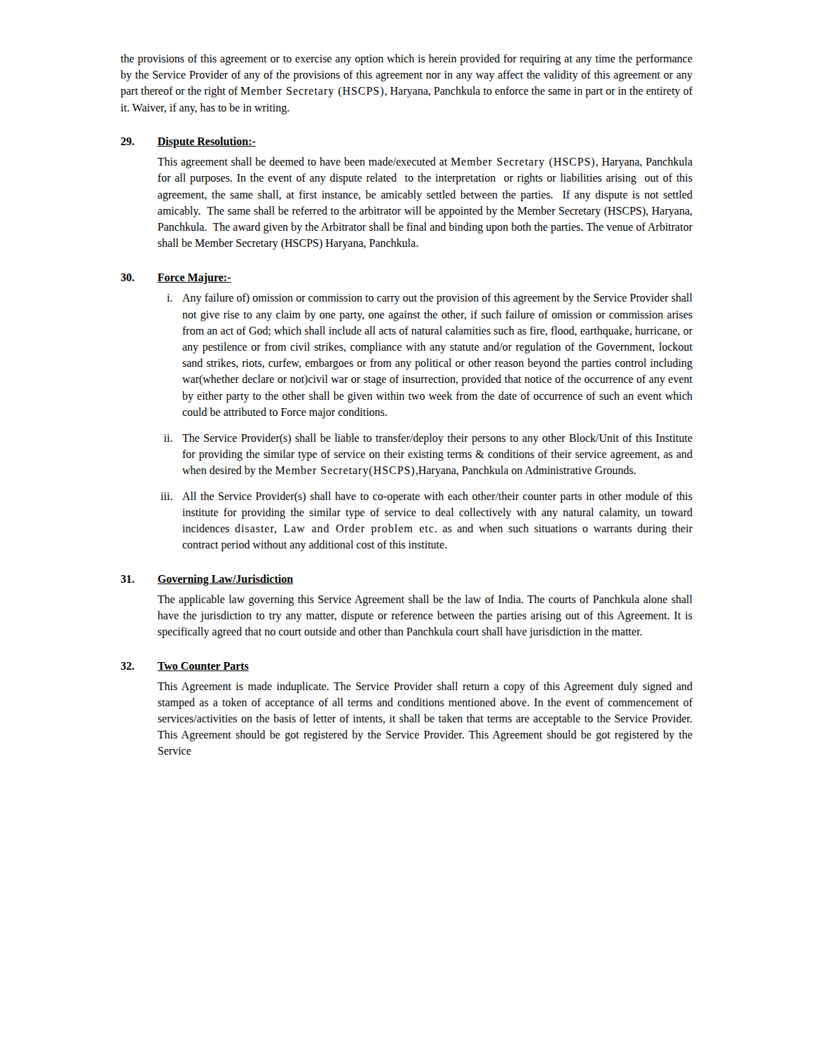the provisions of this agreement or to exercise any option which is herein provided for requiring at any time the performance by the Service Provider of any of the provisions of this agreement nor in any way affect the validity of this agreement or any part thereof or the right of Member Secretary (HSCPS), Haryana, Panchkula to enforce the same in part or in the entirety of it. Waiver, if any, has to be in writing.
29. Dispute Resolution:-
This agreement shall be deemed to have been made/executed at Member Secretary (HSCPS), Haryana, Panchkula for all purposes. In the event of any dispute related to the interpretation or rights or liabilities arising out of this agreement, the same shall, at first instance, be amicably settled between the parties. If any dispute is not settled amicably. The same shall be referred to the arbitrator will be appointed by the Member Secretary (HSCPS), Haryana, Panchkula. The award given by the Arbitrator shall be final and binding upon both the parties. The venue of Arbitrator shall be Member Secretary (HSCPS) Haryana, Panchkula.
30. Force Majure:-
Any failure of) omission or commission to carry out the provision of this agreement by the Service Provider shall not give rise to any claim by one party, one against the other, if such failure of omission or commission arises from an act of God; which shall include all acts of natural calamities such as fire, flood, earthquake, hurricane, or any pestilence or from civil strikes, compliance with any statute and/or regulation of the Government, lockout sand strikes, riots, curfew, embargoes or from any political or other reason beyond the parties control including war(whether declare or not)civil war or stage of insurrection, provided that notice of the occurrence of any event by either party to the other shall be given within two week from the date of occurrence of such an event which could be attributed to Force major conditions.
The Service Provider(s) shall be liable to transfer/deploy their persons to any other Block/Unit of this Institute for providing the similar type of service on their existing terms & conditions of their service agreement, as and when desired by the Member Secretary(HSCPS),Haryana, Panchkula on Administrative Grounds.
All the Service Provider(s) shall have to co-operate with each other/their counter parts in other module of this institute for providing the similar type of service to deal collectively with any natural calamity, un toward incidences disaster, Law and Order problem etc. as and when such situations o warrants during their contract period without any additional cost of this institute.
31. Governing Law/Jurisdiction
The applicable law governing this Service Agreement shall be the law of India. The courts of Panchkula alone shall have the jurisdiction to try any matter, dispute or reference between the parties arising out of this Agreement. It is specifically agreed that no court outside and other than Panchkula court shall have jurisdiction in the matter.
32. Two Counter Parts
This Agreement is made induplicate. The Service Provider shall return a copy of this Agreement duly signed and stamped as a token of acceptance of all terms and conditions mentioned above. In the event of commencement of services/activities on the basis of letter of intents, it shall be taken that terms are acceptable to the Service Provider. This Agreement should be got registered by the Service Provider. This Agreement should be got registered by the Service